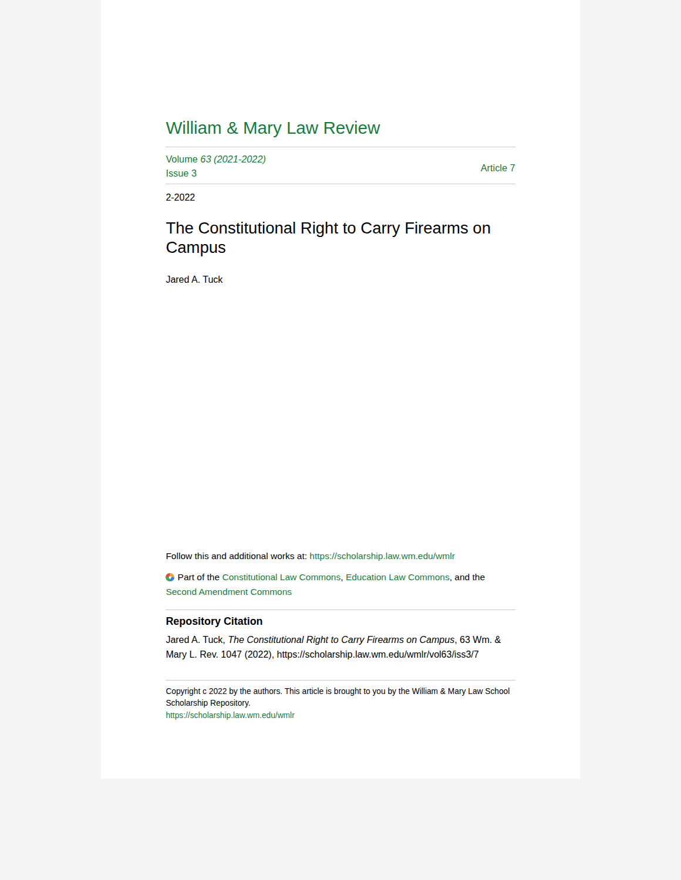William & Mary Law Review
Volume 63 (2021-2022)
Issue 3
Article 7
2-2022
The Constitutional Right to Carry Firearms on Campus
Jared A. Tuck
Follow this and additional works at: https://scholarship.law.wm.edu/wmlr
Part of the Constitutional Law Commons, Education Law Commons, and the Second Amendment Commons
Repository Citation
Jared A. Tuck, The Constitutional Right to Carry Firearms on Campus, 63 Wm. & Mary L. Rev. 1047 (2022), https://scholarship.law.wm.edu/wmlr/vol63/iss3/7
Copyright c 2022 by the authors. This article is brought to you by the William & Mary Law School Scholarship Repository.
https://scholarship.law.wm.edu/wmlr